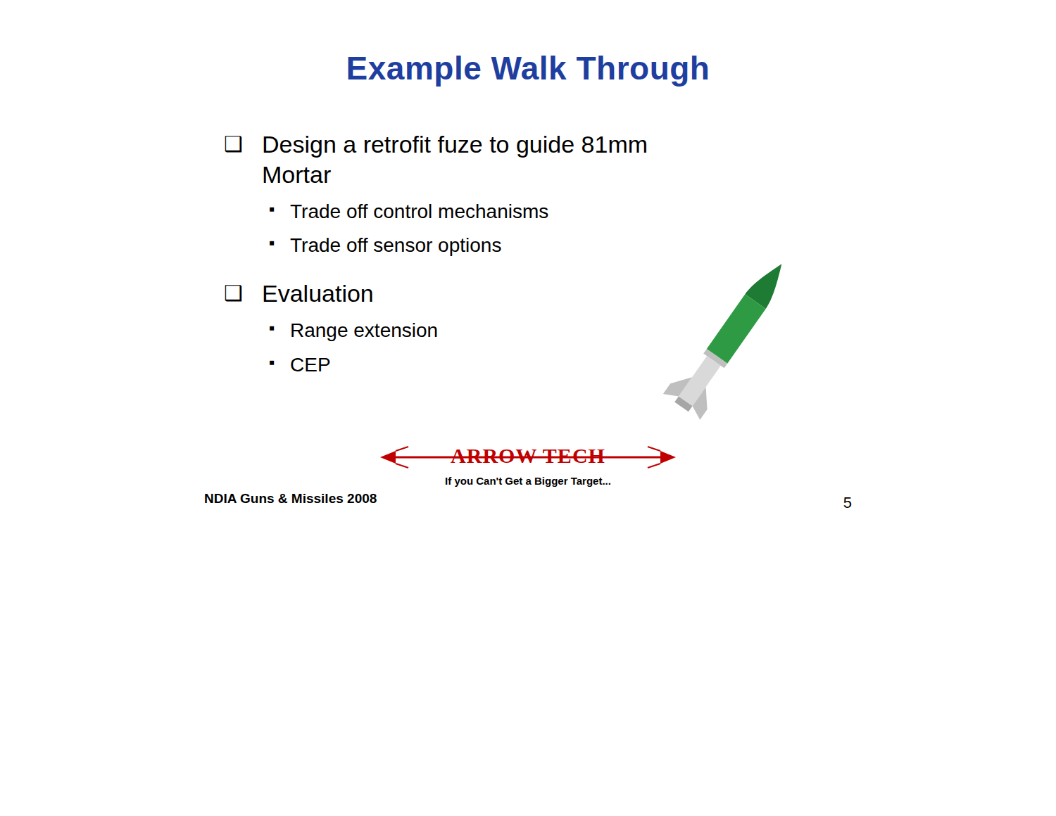Example Walk Through
Design a retrofit fuze to guide 81mm Mortar
Trade off control mechanisms
Trade off sensor options
Evaluation
Range extension
CEP
ARROW TECH
If you Can't Get a Bigger Target...
NDIA Guns & Missiles 2008
5